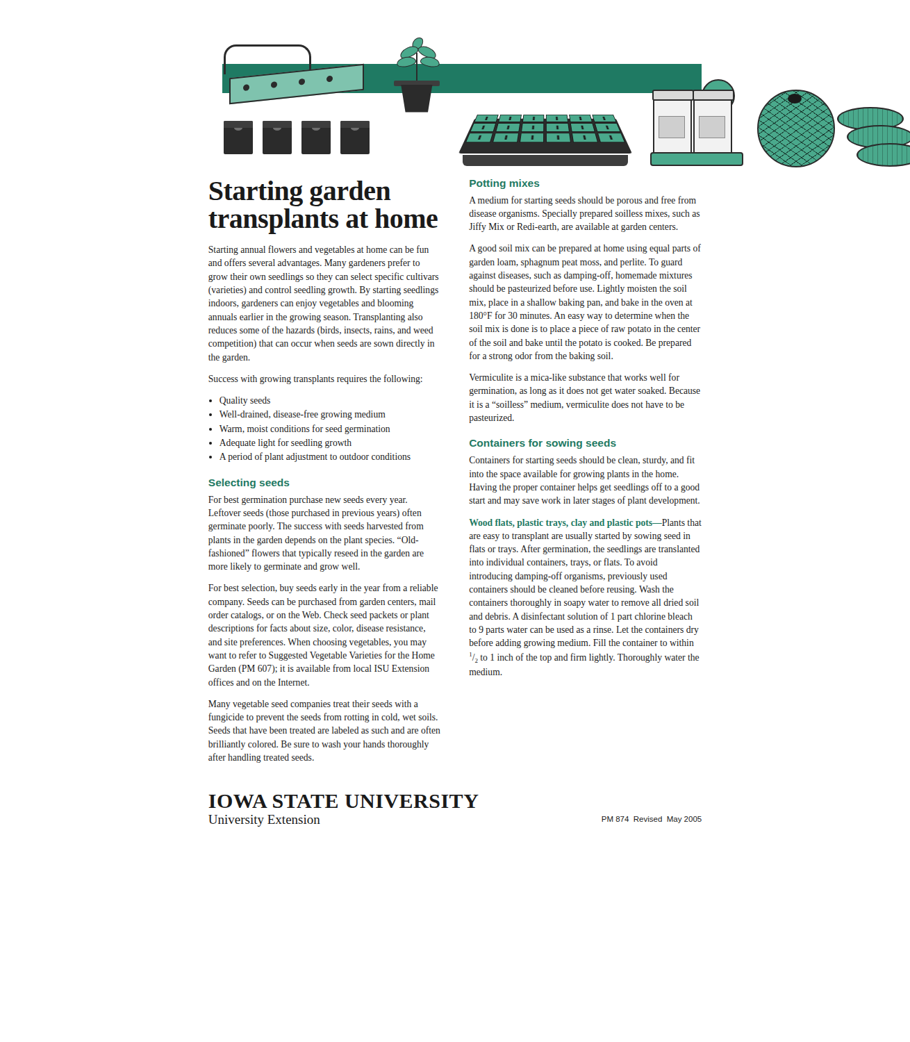Starting garden transplants at home
Starting annual flowers and vegetables at home can be fun and offers several advantages. Many gardeners prefer to grow their own seedlings so they can select specific cultivars (varieties) and control seedling growth. By starting seedlings indoors, gardeners can enjoy vegetables and blooming annuals earlier in the growing season. Transplanting also reduces some of the hazards (birds, insects, rains, and weed competition) that can occur when seeds are sown directly in the garden.
Success with growing transplants requires the following:
Quality seeds
Well-drained, disease-free growing medium
Warm, moist conditions for seed germination
Adequate light for seedling growth
A period of plant adjustment to outdoor conditions
Selecting seeds
For best germination purchase new seeds every year. Leftover seeds (those purchased in previous years) often germinate poorly. The success with seeds harvested from plants in the garden depends on the plant species. “Old-fashioned” flowers that typically reseed in the garden are more likely to germinate and grow well.
For best selection, buy seeds early in the year from a reliable company. Seeds can be purchased from garden centers, mail order catalogs, or on the Web. Check seed packets or plant descriptions for facts about size, color, disease resistance, and site preferences. When choosing vegetables, you may want to refer to Suggested Vegetable Varieties for the Home Garden (PM 607); it is available from local ISU Extension offices and on the Internet.
Many vegetable seed companies treat their seeds with a fungicide to prevent the seeds from rotting in cold, wet soils. Seeds that have been treated are labeled as such and are often brilliantly colored. Be sure to wash your hands thoroughly after handling treated seeds.
Potting mixes
A medium for starting seeds should be porous and free from disease organisms. Specially prepared soilless mixes, such as Jiffy Mix or Redi-earth, are available at garden centers.
A good soil mix can be prepared at home using equal parts of garden loam, sphagnum peat moss, and perlite. To guard against diseases, such as damping-off, homemade mixtures should be pasteurized before use. Lightly moisten the soil mix, place in a shallow baking pan, and bake in the oven at 180°F for 30 minutes. An easy way to determine when the soil mix is done is to place a piece of raw potato in the center of the soil and bake until the potato is cooked. Be prepared for a strong odor from the baking soil.
Vermiculite is a mica-like substance that works well for germination, as long as it does not get water soaked. Because it is a “soilless” medium, vermiculite does not have to be pasteurized.
Containers for sowing seeds
Containers for starting seeds should be clean, sturdy, and fit into the space available for growing plants in the home. Having the proper container helps get seedlings off to a good start and may save work in later stages of plant development.
Wood flats, plastic trays, clay and plastic pots—Plants that are easy to transplant are usually started by sowing seed in flats or trays. After germination, the seedlings are translanted into individual containers, trays, or flats. To avoid introducing damping-off organisms, previously used containers should be cleaned before reusing. Wash the containers thoroughly in soapy water to remove all dried soil and debris. A disinfectant solution of 1 part chlorine bleach to 9 parts water can be used as a rinse. Let the containers dry before adding growing medium. Fill the container to within 1/2 to 1 inch of the top and firm lightly. Thoroughly water the medium.
IOWA STATE UNIVERSITY
University Extension
PM 874 Revised May 2005